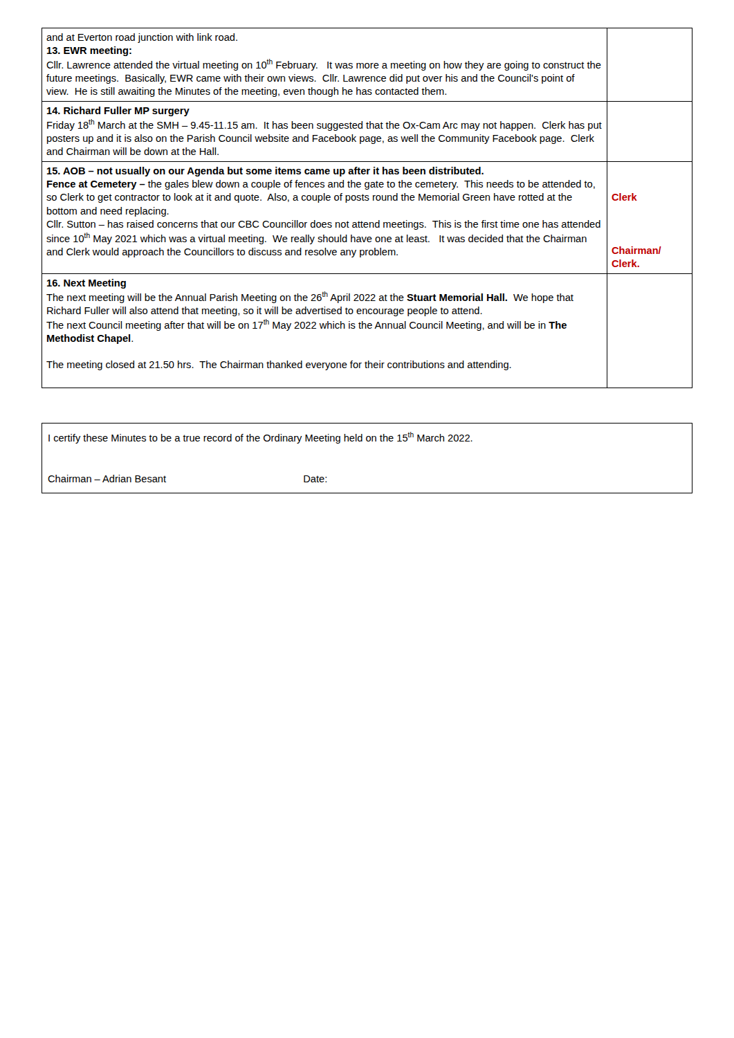| and at Everton road junction with link road. 13. EWR meeting: Cllr. Lawrence attended the virtual meeting on 10 th February. It was more a meeting on how they are going to construct the future meetings. Basically, EWR came with their own views. Cllr. Lawrence did put over his and the Council's point of view. He is still awaiting the Minutes of the meeting, even though he has contacted them. | |
| 14. Richard Fuller MP surgery Friday 18 th March at the SMH – 9.45-11.15 am. It has been suggested that the Ox-Cam Arc may not happen. Clerk has put posters up and it is also on the Parish Council website and Facebook page, as well the Community Facebook page. Clerk and Chairman will be down at the Hall. | |
| 15. AOB – not usually on our Agenda but some items came up after it has been distributed. Fence at Cemetery – the gales blew down a couple of fences and the gate to the cemetery. This needs to be attended to, so Clerk to get contractor to look at it and quote. Also, a couple of posts round the Memorial Green have rotted at the bottom and need replacing. Cllr. Sutton – has raised concerns that our CBC Councillor does not attend meetings. This is the first time one has attended since 10 th May 2021 which was a virtual meeting. We really should have one at least. It was decided that the Chairman and Clerk would approach the Councillors to discuss and resolve any problem. | Clerk Chairman/ Clerk. |
| 16. Next Meeting The next meeting will be the Annual Parish Meeting on the 26 th April 2022 at the Stuart Memorial Hall. We hope that Richard Fuller will also attend that meeting, so it will be advertised to encourage people to attend. The next Council meeting after that will be on 17 th May 2022 which is the Annual Council Meeting, and will be in The Methodist Chapel . The meeting closed at 21.50 hrs. The Chairman thanked everyone for their contributions and attending. | |
| I certify these Minutes to be a true record of the Ordinary Meeting held on the 15 th March 2022. / Chairman – Adrian Besant / Date: / |